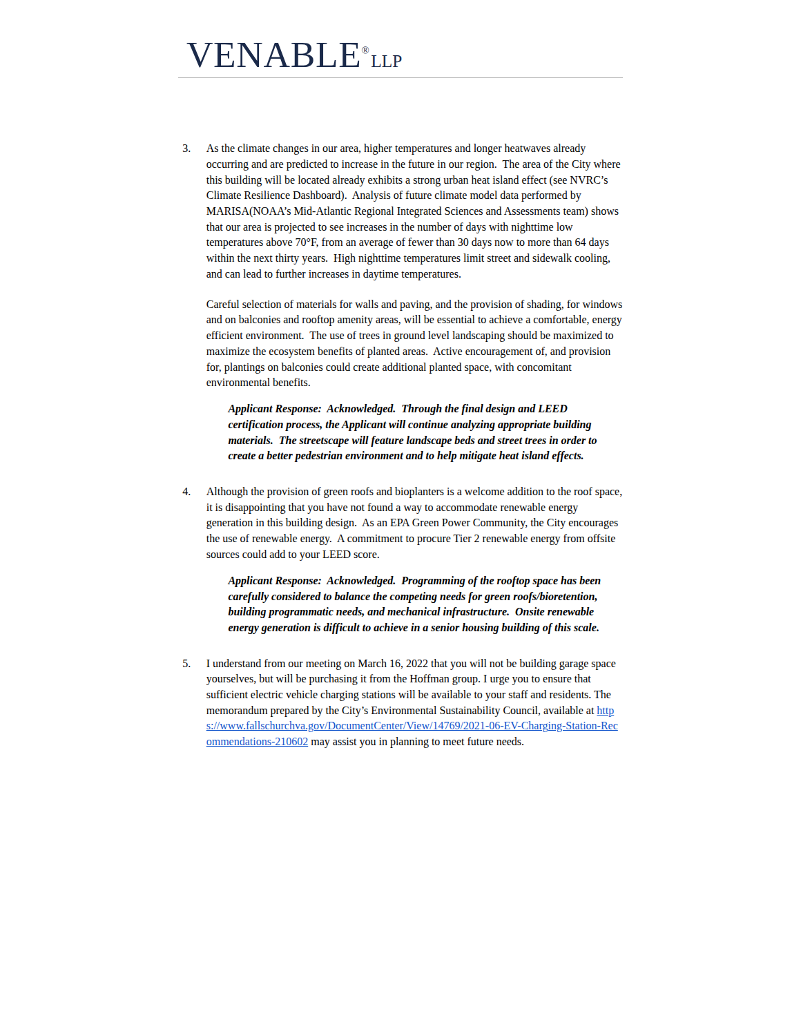VENABLE®LLP
3.
As the climate changes in our area, higher temperatures and longer heatwaves already occurring and are predicted to increase in the future in our region. The area of the City where this building will be located already exhibits a strong urban heat island effect (see NVRC’s Climate Resilience Dashboard). Analysis of future climate model data performed by MARISA(NOAA’s Mid-Atlantic Regional Integrated Sciences and Assessments team) shows that our area is projected to see increases in the number of days with nighttime low temperatures above 70°F, from an average of fewer than 30 days now to more than 64 days within the next thirty years. High nighttime temperatures limit street and sidewalk cooling, and can lead to further increases in daytime temperatures.
Careful selection of materials for walls and paving, and the provision of shading, for windows and on balconies and rooftop amenity areas, will be essential to achieve a comfortable, energy efficient environment. The use of trees in ground level landscaping should be maximized to maximize the ecosystem benefits of planted areas. Active encouragement of, and provision for, plantings on balconies could create additional planted space, with concomitant environmental benefits.
Applicant Response: Acknowledged. Through the final design and LEED certification process, the Applicant will continue analyzing appropriate building materials. The streetscape will feature landscape beds and street trees in order to create a better pedestrian environment and to help mitigate heat island effects.
4.
Although the provision of green roofs and bioplanters is a welcome addition to the roof space, it is disappointing that you have not found a way to accommodate renewable energy generation in this building design. As an EPA Green Power Community, the City encourages the use of renewable energy. A commitment to procure Tier 2 renewable energy from offsite sources could add to your LEED score.
Applicant Response: Acknowledged. Programming of the rooftop space has been carefully considered to balance the competing needs for green roofs/bioretention, building programmatic needs, and mechanical infrastructure. Onsite renewable energy generation is difficult to achieve in a senior housing building of this scale.
5.
I understand from our meeting on March 16, 2022 that you will not be building garage space yourselves, but will be purchasing it from the Hoffman group. I urge you to ensure that sufficient electric vehicle charging stations will be available to your staff and residents. The memorandum prepared by the City’s Environmental Sustainability Council, available at https://www.fallschurchva.gov/DocumentCenter/View/14769/2021-06-EV-Charging-Station-Recommendations-210602 may assist you in planning to meet future needs.